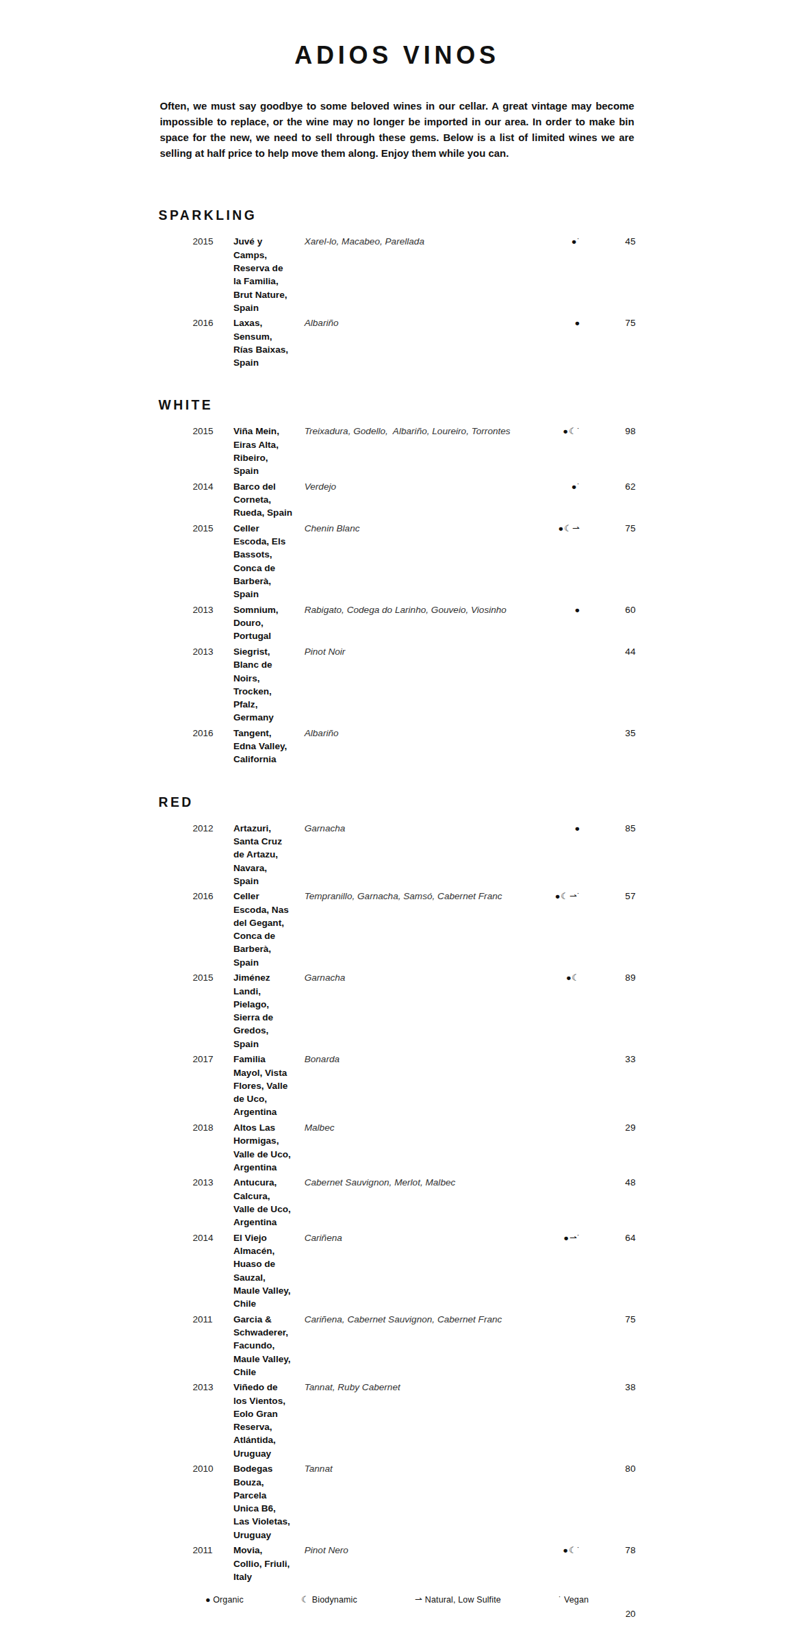ADIOS VINOS
Often, we must say goodbye to some beloved wines in our cellar. A great vintage may become impossible to replace, or the wine may no longer be imported in our area. In order to make bin space for the new, we need to sell through these gems. Below is a list of limited wines we are selling at half price to help move them along. Enjoy them while you can.
SPARKLING
| 2015 | Juvé y Camps, Reserva de la Familia, Brut Nature, Spain | Xarel-lo, Macabeo, Parellada | ●˙ | 45 |
| 2016 | Laxas, Sensum, Rías Baixas, Spain | Albariño | ● | 75 |
WHITE
| 2015 | Viña Mein, Eiras Alta, Ribeiro, Spain | Treixadura, Godello, Albariño, Loureiro, Torrontes | ●☾˙ | 98 |
| 2014 | Barco del Corneta, Rueda, Spain | Verdejo | ●˙ | 62 |
| 2015 | Celler Escoda, Els Bassots, Conca de Barberà, Spain | Chenin Blanc | ●☾⇀ | 75 |
| 2013 | Somnium, Douro, Portugal | Rabigato, Codega do Larinho, Gouveio, Viosinho | ● | 60 |
| 2013 | Siegrist, Blanc de Noirs, Trocken, Pfalz, Germany | Pinot Noir | | 44 |
| 2016 | Tangent, Edna Valley, California | Albariño | | 35 |
RED
| 2012 | Artazuri, Santa Cruz de Artazu, Navara, Spain | Garnacha | ● | 85 |
| 2016 | Celler Escoda, Nas del Gegant, Conca de Barberà, Spain | Tempranillo, Garnacha, Samsó, Cabernet Franc | ●☾⇀˙ | 57 |
| 2015 | Jiménez Landi, Pielago, Sierra de Gredos, Spain | Garnacha | ●☾ | 89 |
| 2017 | Familia Mayol, Vista Flores, Valle de Uco, Argentina | Bonarda | | 33 |
| 2018 | Altos Las Hormigas, Valle de Uco, Argentina | Malbec | | 29 |
| 2013 | Antucura, Calcura, Valle de Uco, Argentina | Cabernet Sauvignon, Merlot, Malbec | | 48 |
| 2014 | El Viejo Almacén, Huaso de Sauzal, Maule Valley, Chile | Cariñena | ●⇀˙ | 64 |
| 2011 | Garcia & Schwaderer, Facundo, Maule Valley, Chile | Cariñena, Cabernet Sauvignon, Cabernet Franc | | 75 |
| 2013 | Viñedo de los Vientos, Eolo Gran Reserva, Atlántida, Uruguay | Tannat, Ruby Cabernet | | 38 |
| 2010 | Bodegas Bouza, Parcela Unica B6, Las Violetas, Uruguay | Tannat | | 80 |
| 2011 | Movia, Collio, Friuli, Italy | Pinot Nero | ●☾˙ | 78 |
● Organic ☾ Biodynamic ⇀ Natural, Low Sulfite ˙ Vegan
20